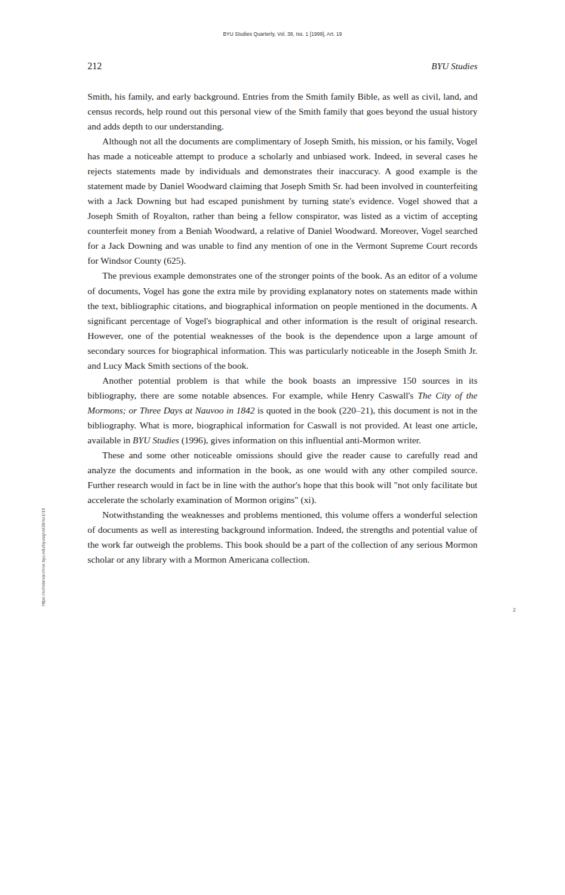BYU Studies Quarterly, Vol. 38, Iss. 1 [1999], Art. 19
212 BYU Studies
Smith, his family, and early background. Entries from the Smith family Bible, as well as civil, land, and census records, help round out this personal view of the Smith family that goes beyond the usual history and adds depth to our understanding.
Although not all the documents are complimentary of Joseph Smith, his mission, or his family, Vogel has made a noticeable attempt to produce a scholarly and unbiased work. Indeed, in several cases he rejects statements made by individuals and demonstrates their inaccuracy. A good example is the statement made by Daniel Woodward claiming that Joseph Smith Sr. had been involved in counterfeiting with a Jack Downing but had escaped punishment by turning state's evidence. Vogel showed that a Joseph Smith of Royalton, rather than being a fellow conspirator, was listed as a victim of accepting counterfeit money from a Beniah Woodward, a relative of Daniel Woodward. Moreover, Vogel searched for a Jack Downing and was unable to find any mention of one in the Vermont Supreme Court records for Windsor County (625).
The previous example demonstrates one of the stronger points of the book. As an editor of a volume of documents, Vogel has gone the extra mile by providing explanatory notes on statements made within the text, bibliographic citations, and biographical information on people mentioned in the documents. A significant percentage of Vogel's biographical and other information is the result of original research. However, one of the potential weaknesses of the book is the dependence upon a large amount of secondary sources for biographical information. This was particularly noticeable in the Joseph Smith Jr. and Lucy Mack Smith sections of the book.
Another potential problem is that while the book boasts an impressive 150 sources in its bibliography, there are some notable absences. For example, while Henry Caswall's The City of the Mormons; or Three Days at Nauvoo in 1842 is quoted in the book (220–21), this document is not in the bibliography. What is more, biographical information for Caswall is not provided. At least one article, available in BYU Studies (1996), gives information on this influential anti-Mormon writer.
These and some other noticeable omissions should give the reader cause to carefully read and analyze the documents and information in the book, as one would with any other compiled source. Further research would in fact be in line with the author's hope that this book will "not only facilitate but accelerate the scholarly examination of Mormon origins" (xi).
Notwithstanding the weaknesses and problems mentioned, this volume offers a wonderful selection of documents as well as interesting background information. Indeed, the strengths and potential value of the work far outweigh the problems. This book should be a part of the collection of any serious Mormon scholar or any library with a Mormon Americana collection.
https://scholarsarchive.byu.edu/byusq/vol38/iss1/19
2